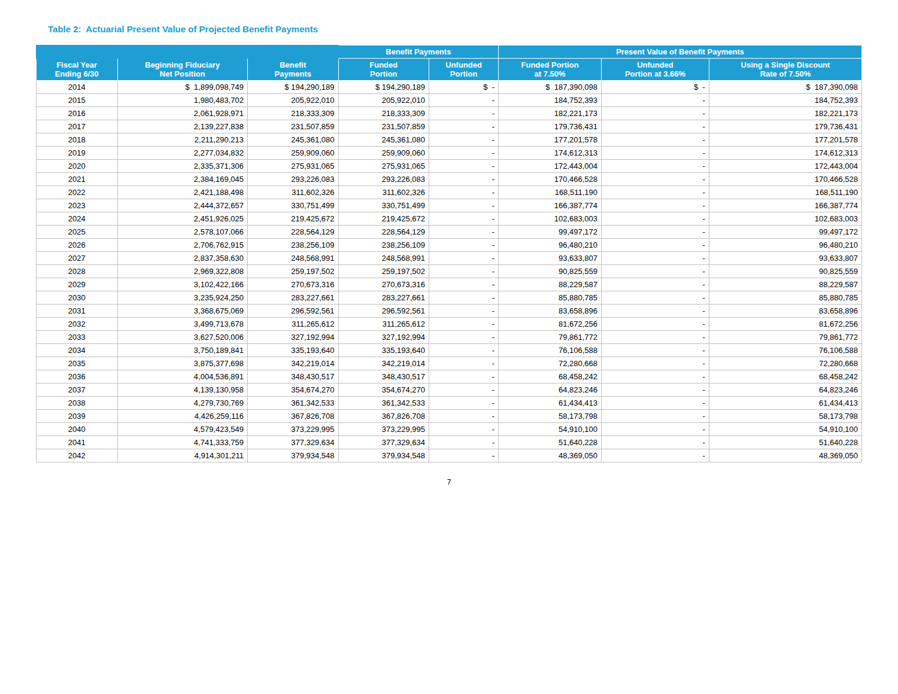Table 2: Actuarial Present Value of Projected Benefit Payments
| | Benefit Payments | Present Value of Benefit Payments |
| --- | --- | --- |
| Fiscal Year Ending 6/30 | Beginning Fiduciary Net Position | Benefit Payments | Funded Portion | Unfunded Portion | Funded Portion at 7.50% | Unfunded Portion at 3.66% | Using a Single Discount Rate of 7.50% |
| 2014 | $ 1,899,098,749 | $ 194,290,189 | $ 194,290,189 | $ - | $ 187,390,098 | $ - | $ 187,390,098 |
| 2015 | 1,980,483,702 | 205,922,010 | 205,922,010 | - | 184,752,393 | - | 184,752,393 |
| 2016 | 2,061,928,971 | 218,333,309 | 218,333,309 | - | 182,221,173 | - | 182,221,173 |
| 2017 | 2,139,227,838 | 231,507,859 | 231,507,859 | - | 179,736,431 | - | 179,736,431 |
| 2018 | 2,211,290,213 | 245,361,080 | 245,361,080 | - | 177,201,578 | - | 177,201,578 |
| 2019 | 2,277,034,832 | 259,909,060 | 259,909,060 | - | 174,612,313 | - | 174,612,313 |
| 2020 | 2,335,371,306 | 275,931,065 | 275,931,065 | - | 172,443,004 | - | 172,443,004 |
| 2021 | 2,384,169,045 | 293,226,083 | 293,226,083 | - | 170,466,528 | - | 170,466,528 |
| 2022 | 2,421,188,498 | 311,602,326 | 311,602,326 | - | 168,511,190 | - | 168,511,190 |
| 2023 | 2,444,372,657 | 330,751,499 | 330,751,499 | - | 166,387,774 | - | 166,387,774 |
| 2024 | 2,451,926,025 | 219,425,672 | 219,425,672 | - | 102,683,003 | - | 102,683,003 |
| 2025 | 2,578,107,066 | 228,564,129 | 228,564,129 | - | 99,497,172 | - | 99,497,172 |
| 2026 | 2,706,762,915 | 238,256,109 | 238,256,109 | - | 96,480,210 | - | 96,480,210 |
| 2027 | 2,837,358,630 | 248,568,991 | 248,568,991 | - | 93,633,807 | - | 93,633,807 |
| 2028 | 2,969,322,808 | 259,197,502 | 259,197,502 | - | 90,825,559 | - | 90,825,559 |
| 2029 | 3,102,422,166 | 270,673,316 | 270,673,316 | - | 88,229,587 | - | 88,229,587 |
| 2030 | 3,235,924,250 | 283,227,661 | 283,227,661 | - | 85,880,785 | - | 85,880,785 |
| 2031 | 3,368,675,069 | 296,592,561 | 296,592,561 | - | 83,658,896 | - | 83,658,896 |
| 2032 | 3,499,713,678 | 311,265,612 | 311,265,612 | - | 81,672,256 | - | 81,672,256 |
| 2033 | 3,627,520,006 | 327,192,994 | 327,192,994 | - | 79,861,772 | - | 79,861,772 |
| 2034 | 3,750,189,841 | 335,193,640 | 335,193,640 | - | 76,106,588 | - | 76,106,588 |
| 2035 | 3,875,377,698 | 342,219,014 | 342,219,014 | - | 72,280,668 | - | 72,280,668 |
| 2036 | 4,004,536,891 | 348,430,517 | 348,430,517 | - | 68,458,242 | - | 68,458,242 |
| 2037 | 4,139,130,958 | 354,674,270 | 354,674,270 | - | 64,823,246 | - | 64,823,246 |
| 2038 | 4,279,730,769 | 361,342,533 | 361,342,533 | - | 61,434,413 | - | 61,434,413 |
| 2039 | 4,426,259,116 | 367,826,708 | 367,826,708 | - | 58,173,798 | - | 58,173,798 |
| 2040 | 4,579,423,549 | 373,229,995 | 373,229,995 | - | 54,910,100 | - | 54,910,100 |
| 2041 | 4,741,333,759 | 377,329,634 | 377,329,634 | - | 51,640,228 | - | 51,640,228 |
| 2042 | 4,914,301,211 | 379,934,548 | 379,934,548 | - | 48,369,050 | - | 48,369,050 |
7